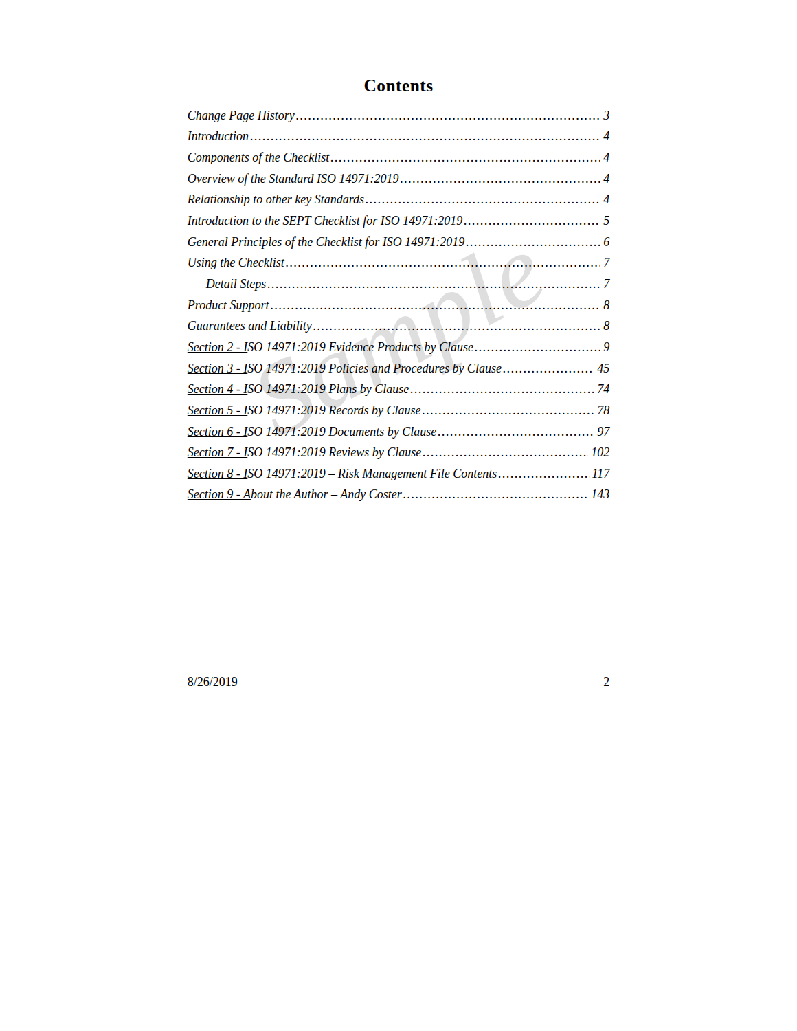Sample
Contents
Change Page History .................................................................................................................. 3
Introduction ............................................................................................................................. 4
Components of the Checklist ................................................................................................. 4
Overview of the Standard ISO 14971:2019 ....................................................................... 4
Relationship to other key Standards ..................................................................................... 4
Introduction to the SEPT Checklist for ISO 14971:2019 .................................................... 5
General Principles of the Checklist for ISO 14971:2019 .................................................... 6
Using the Checklist ................................................................................................................. 7
Detail Steps ............................................................................................................................. 7
Product Support ................................................................................................................. 8
Guarantees and Liability ..................................................................................................... 8
Section 2 - ISO 14971:2019 Evidence Products by Clause ................................................ 9
Section 3 - ISO 14971:2019 Policies and Procedures by Clause ...................................... 45
Section 4 - ISO 14971:2019 Plans by Clause ....................................................................... 74
Section 5 - ISO 14971:2019 Records by Clause .................................................................. 78
Section 6 - ISO 14971:2019 Documents by Clause ........................................................... 97
Section 7 - ISO 14971:2019 Reviews by Clause ............................................................. 102
Section 8 - ISO 14971:2019 – Risk Management File Contents ..................................... 117
Section 9 - About the Author – Andy Coster .................................................................. 143
8/26/2019 2